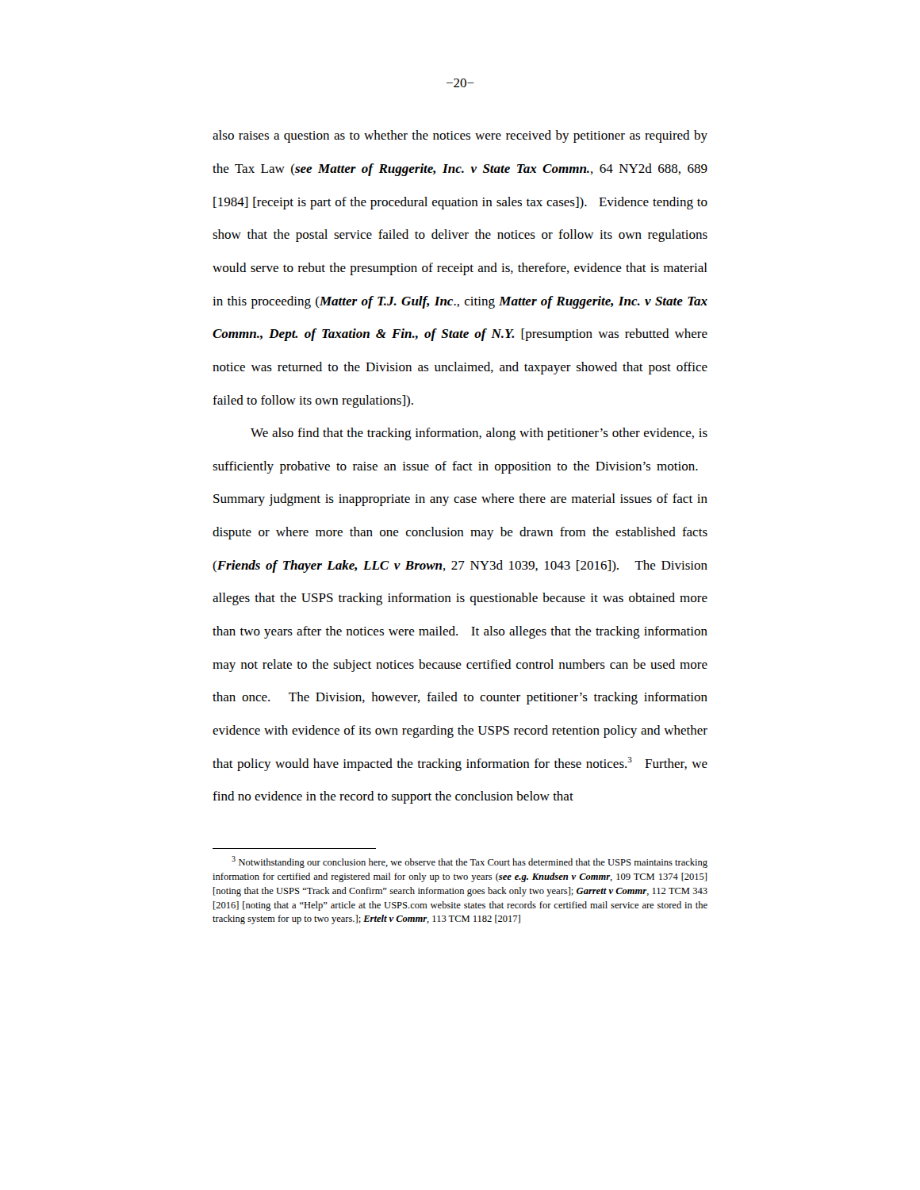−20−
also raises a question as to whether the notices were received by petitioner as required by the Tax Law (see Matter of Ruggerite, Inc. v State Tax Commn., 64 NY2d 688, 689 [1984] [receipt is part of the procedural equation in sales tax cases]). Evidence tending to show that the postal service failed to deliver the notices or follow its own regulations would serve to rebut the presumption of receipt and is, therefore, evidence that is material in this proceeding (Matter of T.J. Gulf, Inc., citing Matter of Ruggerite, Inc. v State Tax Commn., Dept. of Taxation & Fin., of State of N.Y. [presumption was rebutted where notice was returned to the Division as unclaimed, and taxpayer showed that post office failed to follow its own regulations]).
We also find that the tracking information, along with petitioner’s other evidence, is sufficiently probative to raise an issue of fact in opposition to the Division’s motion. Summary judgment is inappropriate in any case where there are material issues of fact in dispute or where more than one conclusion may be drawn from the established facts (Friends of Thayer Lake, LLC v Brown, 27 NY3d 1039, 1043 [2016]). The Division alleges that the USPS tracking information is questionable because it was obtained more than two years after the notices were mailed. It also alleges that the tracking information may not relate to the subject notices because certified control numbers can be used more than once. The Division, however, failed to counter petitioner’s tracking information evidence with evidence of its own regarding the USPS record retention policy and whether that policy would have impacted the tracking information for these notices.3 Further, we find no evidence in the record to support the conclusion below that
3Notwithstanding our conclusion here, we observe that the Tax Court has determined that the USPS maintains tracking information for certified and registered mail for only up to two years (see e.g. Knudsen v Commr, 109 TCM 1374 [2015] [noting that the USPS “Track and Confirm” search information goes back only two years]; Garrett v Commr, 112 TCM 343 [2016] [noting that a “Help” article at the USPS.com website states that records for certified mail service are stored in the tracking system for up to two years.]; Ertelt v Commr, 113 TCM 1182 [2017]